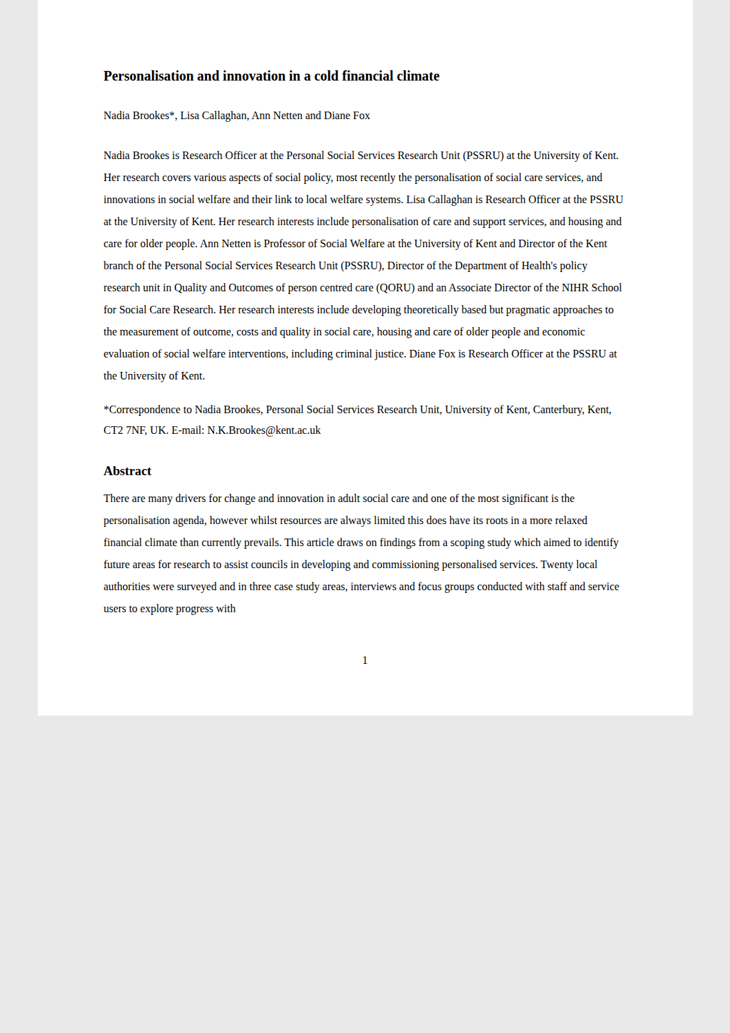Personalisation and innovation in a cold financial climate
Nadia Brookes*, Lisa Callaghan, Ann Netten and Diane Fox
Nadia Brookes is Research Officer at the Personal Social Services Research Unit (PSSRU) at the University of Kent. Her research covers various aspects of social policy, most recently the personalisation of social care services, and innovations in social welfare and their link to local welfare systems. Lisa Callaghan is Research Officer at the PSSRU at the University of Kent. Her research interests include personalisation of care and support services, and housing and care for older people. Ann Netten is Professor of Social Welfare at the University of Kent and Director of the Kent branch of the Personal Social Services Research Unit (PSSRU), Director of the Department of Health's policy research unit in Quality and Outcomes of person centred care (QORU) and an Associate Director of the NIHR School for Social Care Research. Her research interests include developing theoretically based but pragmatic approaches to the measurement of outcome, costs and quality in social care, housing and care of older people and economic evaluation of social welfare interventions, including criminal justice. Diane Fox is Research Officer at the PSSRU at the University of Kent.
*Correspondence to Nadia Brookes, Personal Social Services Research Unit, University of Kent, Canterbury, Kent, CT2 7NF, UK. E-mail: N.K.Brookes@kent.ac.uk
Abstract
There are many drivers for change and innovation in adult social care and one of the most significant is the personalisation agenda, however whilst resources are always limited this does have its roots in a more relaxed financial climate than currently prevails. This article draws on findings from a scoping study which aimed to identify future areas for research to assist councils in developing and commissioning personalised services. Twenty local authorities were surveyed and in three case study areas, interviews and focus groups conducted with staff and service users to explore progress with
1